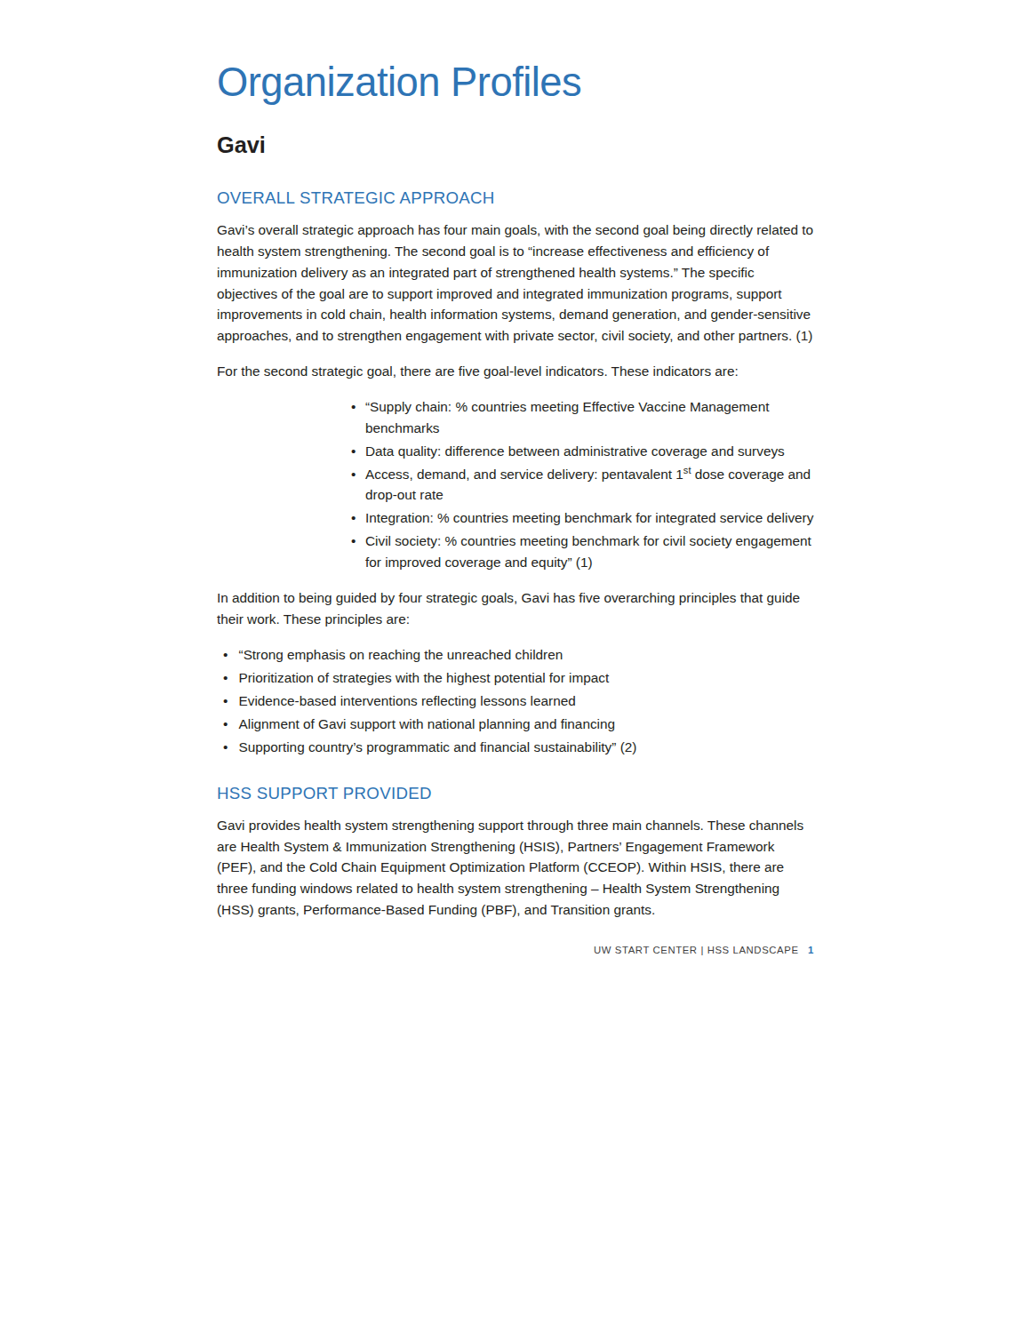Organization Profiles
Gavi
Overall Strategic Approach
Gavi’s overall strategic approach has four main goals, with the second goal being directly related to health system strengthening. The second goal is to “increase effectiveness and efficiency of immunization delivery as an integrated part of strengthened health systems.” The specific objectives of the goal are to support improved and integrated immunization programs, support improvements in cold chain, health information systems, demand generation, and gender-sensitive approaches, and to strengthen engagement with private sector, civil society, and other partners. (1)
For the second strategic goal, there are five goal-level indicators. These indicators are:
“Supply chain: % countries meeting Effective Vaccine Management benchmarks
Data quality: difference between administrative coverage and surveys
Access, demand, and service delivery: pentavalent 1st dose coverage and drop-out rate
Integration: % countries meeting benchmark for integrated service delivery
Civil society: % countries meeting benchmark for civil society engagement for improved coverage and equity” (1)
In addition to being guided by four strategic goals, Gavi has five overarching principles that guide their work. These principles are:
“Strong emphasis on reaching the unreached children
Prioritization of strategies with the highest potential for impact
Evidence-based interventions reflecting lessons learned
Alignment of Gavi support with national planning and financing
Supporting country’s programmatic and financial sustainability” (2)
HSS Support Provided
Gavi provides health system strengthening support through three main channels. These channels are Health System & Immunization Strengthening (HSIS), Partners’ Engagement Framework (PEF), and the Cold Chain Equipment Optimization Platform (CCEOP). Within HSIS, there are three funding windows related to health system strengthening – Health System Strengthening (HSS) grants, Performance-Based Funding (PBF), and Transition grants.
UW START CENTER | HSS LANDSCAPE 1